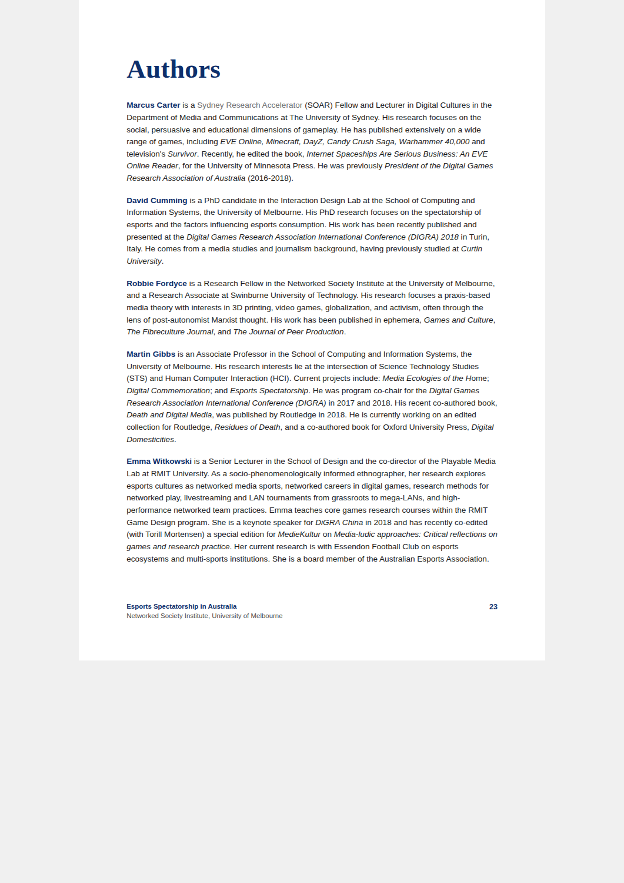Authors
Marcus Carter is a Sydney Research Accelerator (SOAR) Fellow and Lecturer in Digital Cultures in the Department of Media and Communications at The University of Sydney. His research focuses on the social, persuasive and educational dimensions of gameplay. He has published extensively on a wide range of games, including EVE Online, Minecraft, DayZ, Candy Crush Saga, Warhammer 40,000 and television's Survivor. Recently, he edited the book, Internet Spaceships Are Serious Business: An EVE Online Reader, for the University of Minnesota Press. He was previously President of the Digital Games Research Association of Australia (2016-2018).
David Cumming is a PhD candidate in the Interaction Design Lab at the School of Computing and Information Systems, the University of Melbourne. His PhD research focuses on the spectatorship of esports and the factors influencing esports consumption. His work has been recently published and presented at the Digital Games Research Association International Conference (DIGRA) 2018 in Turin, Italy. He comes from a media studies and journalism background, having previously studied at Curtin University.
Robbie Fordyce is a Research Fellow in the Networked Society Institute at the University of Melbourne, and a Research Associate at Swinburne University of Technology. His research focuses a praxis-based media theory with interests in 3D printing, video games, globalization, and activism, often through the lens of post-autonomist Marxist thought. His work has been published in ephemera, Games and Culture, The Fibreculture Journal, and The Journal of Peer Production.
Martin Gibbs is an Associate Professor in the School of Computing and Information Systems, the University of Melbourne. His research interests lie at the intersection of Science Technology Studies (STS) and Human Computer Interaction (HCI). Current projects include: Media Ecologies of the Home; Digital Commemoration; and Esports Spectatorship. He was program co-chair for the Digital Games Research Association International Conference (DIGRA) in 2017 and 2018. His recent co-authored book, Death and Digital Media, was published by Routledge in 2018. He is currently working on an edited collection for Routledge, Residues of Death, and a co-authored book for Oxford University Press, Digital Domesticities.
Emma Witkowski is a Senior Lecturer in the School of Design and the co-director of the Playable Media Lab at RMIT University. As a socio-phenomenologically informed ethnographer, her research explores esports cultures as networked media sports, networked careers in digital games, research methods for networked play, livestreaming and LAN tournaments from grassroots to mega-LANs, and high-performance networked team practices. Emma teaches core games research courses within the RMIT Game Design program. She is a keynote speaker for DiGRA China in 2018 and has recently co-edited (with Torill Mortensen) a special edition for MedieKultur on Media-ludic approaches: Critical reflections on games and research practice. Her current research is with Essendon Football Club on esports ecosystems and multi-sports institutions. She is a board member of the Australian Esports Association.
Esports Spectatorship in Australia
Networked Society Institute, University of Melbourne
23